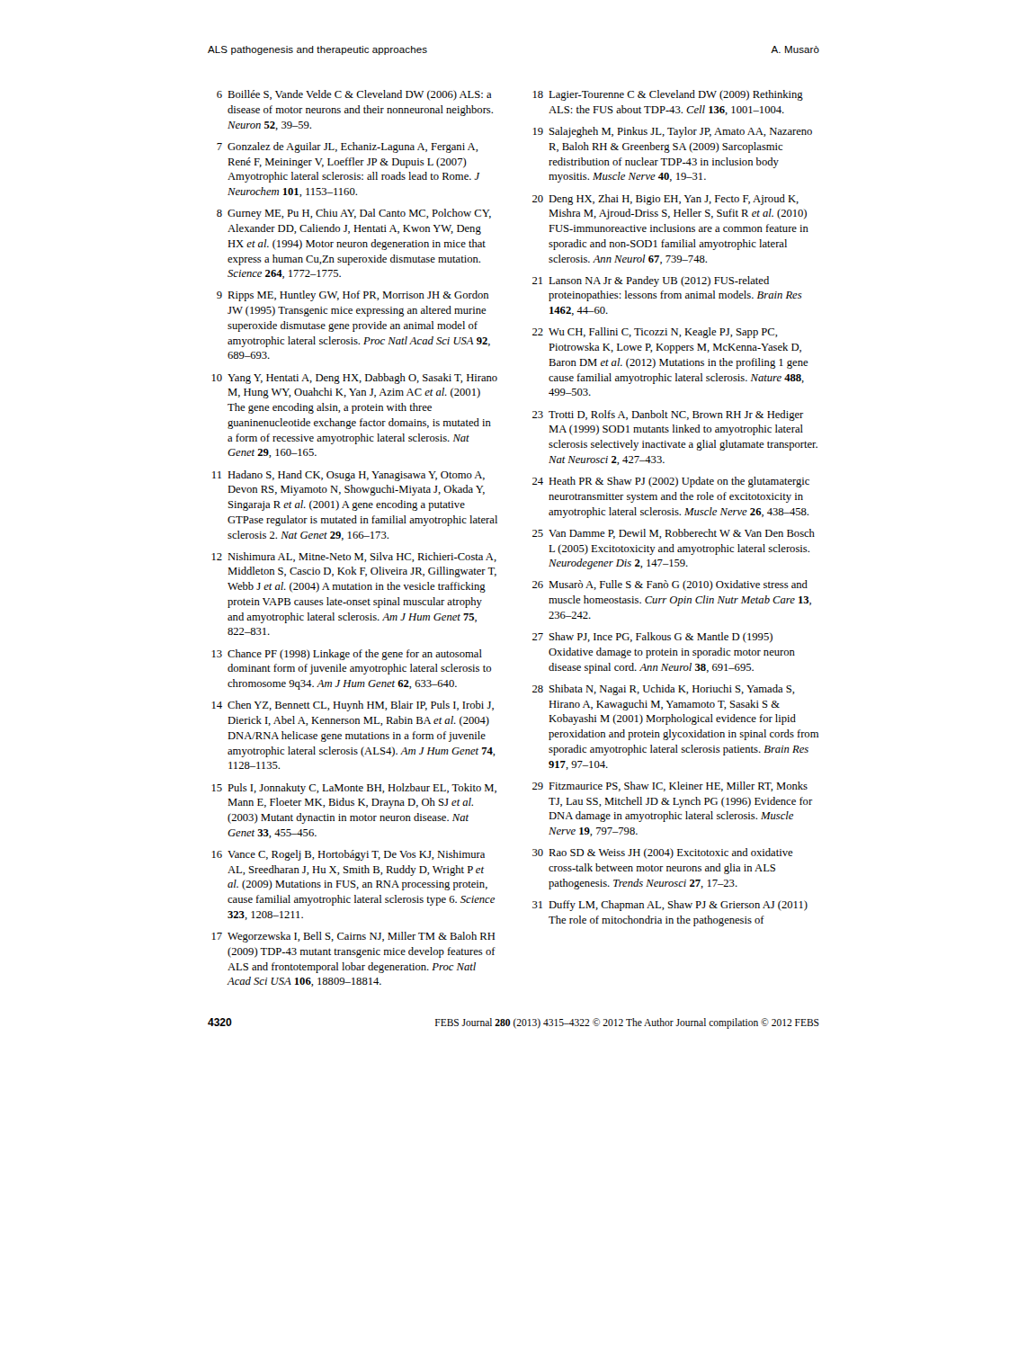ALS pathogenesis and therapeutic approaches
A. Musarò
Boillée S, Vande Velde C & Cleveland DW (2006) ALS: a disease of motor neurons and their nonneuronal neighbors. Neuron 52, 39–59.
Gonzalez de Aguilar JL, Echaniz-Laguna A, Fergani A, René F, Meininger V, Loeffler JP & Dupuis L (2007) Amyotrophic lateral sclerosis: all roads lead to Rome. J Neurochem 101, 1153–1160.
Gurney ME, Pu H, Chiu AY, Dal Canto MC, Polchow CY, Alexander DD, Caliendo J, Hentati A, Kwon YW, Deng HX et al. (1994) Motor neuron degeneration in mice that express a human Cu,Zn superoxide dismutase mutation. Science 264, 1772–1775.
Ripps ME, Huntley GW, Hof PR, Morrison JH & Gordon JW (1995) Transgenic mice expressing an altered murine superoxide dismutase gene provide an animal model of amyotrophic lateral sclerosis. Proc Natl Acad Sci USA 92, 689–693.
Yang Y, Hentati A, Deng HX, Dabbagh O, Sasaki T, Hirano M, Hung WY, Ouahchi K, Yan J, Azim AC et al. (2001) The gene encoding alsin, a protein with three guaninenucleotide exchange factor domains, is mutated in a form of recessive amyotrophic lateral sclerosis. Nat Genet 29, 160–165.
Hadano S, Hand CK, Osuga H, Yanagisawa Y, Otomo A, Devon RS, Miyamoto N, Showguchi-Miyata J, Okada Y, Singaraja R et al. (2001) A gene encoding a putative GTPase regulator is mutated in familial amyotrophic lateral sclerosis 2. Nat Genet 29, 166–173.
Nishimura AL, Mitne-Neto M, Silva HC, Richieri-Costa A, Middleton S, Cascio D, Kok F, Oliveira JR, Gillingwater T, Webb J et al. (2004) A mutation in the vesicle trafficking protein VAPB causes late-onset spinal muscular atrophy and amyotrophic lateral sclerosis. Am J Hum Genet 75, 822–831.
Chance PF (1998) Linkage of the gene for an autosomal dominant form of juvenile amyotrophic lateral sclerosis to chromosome 9q34. Am J Hum Genet 62, 633–640.
Chen YZ, Bennett CL, Huynh HM, Blair IP, Puls I, Irobi J, Dierick I, Abel A, Kennerson ML, Rabin BA et al. (2004) DNA/RNA helicase gene mutations in a form of juvenile amyotrophic lateral sclerosis (ALS4). Am J Hum Genet 74, 1128–1135.
Puls I, Jonnakuty C, LaMonte BH, Holzbaur EL, Tokito M, Mann E, Floeter MK, Bidus K, Drayna D, Oh SJ et al. (2003) Mutant dynactin in motor neuron disease. Nat Genet 33, 455–456.
Vance C, Rogelj B, Hortobágyi T, De Vos KJ, Nishimura AL, Sreedharan J, Hu X, Smith B, Ruddy D, Wright P et al. (2009) Mutations in FUS, an RNA processing protein, cause familial amyotrophic lateral sclerosis type 6. Science 323, 1208–1211.
Wegorzewska I, Bell S, Cairns NJ, Miller TM & Baloh RH (2009) TDP-43 mutant transgenic mice develop features of ALS and frontotemporal lobar degeneration. Proc Natl Acad Sci USA 106, 18809–18814.
Lagier-Tourenne C & Cleveland DW (2009) Rethinking ALS: the FUS about TDP-43. Cell 136, 1001–1004.
Salajegheh M, Pinkus JL, Taylor JP, Amato AA, Nazareno R, Baloh RH & Greenberg SA (2009) Sarcoplasmic redistribution of nuclear TDP-43 in inclusion body myositis. Muscle Nerve 40, 19–31.
Deng HX, Zhai H, Bigio EH, Yan J, Fecto F, Ajroud K, Mishra M, Ajroud-Driss S, Heller S, Sufit R et al. (2010) FUS-immunoreactive inclusions are a common feature in sporadic and non-SOD1 familial amyotrophic lateral sclerosis. Ann Neurol 67, 739–748.
Lanson NA Jr & Pandey UB (2012) FUS-related proteinopathies: lessons from animal models. Brain Res 1462, 44–60.
Wu CH, Fallini C, Ticozzi N, Keagle PJ, Sapp PC, Piotrowska K, Lowe P, Koppers M, McKenna-Yasek D, Baron DM et al. (2012) Mutations in the profiling 1 gene cause familial amyotrophic lateral sclerosis. Nature 488, 499–503.
Trotti D, Rolfs A, Danbolt NC, Brown RH Jr & Hediger MA (1999) SOD1 mutants linked to amyotrophic lateral sclerosis selectively inactivate a glial glutamate transporter. Nat Neurosci 2, 427–433.
Heath PR & Shaw PJ (2002) Update on the glutamatergic neurotransmitter system and the role of excitotoxicity in amyotrophic lateral sclerosis. Muscle Nerve 26, 438–458.
Van Damme P, Dewil M, Robberecht W & Van Den Bosch L (2005) Excitotoxicity and amyotrophic lateral sclerosis. Neurodegener Dis 2, 147–159.
Musarò A, Fulle S & Fanò G (2010) Oxidative stress and muscle homeostasis. Curr Opin Clin Nutr Metab Care 13, 236–242.
Shaw PJ, Ince PG, Falkous G & Mantle D (1995) Oxidative damage to protein in sporadic motor neuron disease spinal cord. Ann Neurol 38, 691–695.
Shibata N, Nagai R, Uchida K, Horiuchi S, Yamada S, Hirano A, Kawaguchi M, Yamamoto T, Sasaki S & Kobayashi M (2001) Morphological evidence for lipid peroxidation and protein glycoxidation in spinal cords from sporadic amyotrophic lateral sclerosis patients. Brain Res 917, 97–104.
Fitzmaurice PS, Shaw IC, Kleiner HE, Miller RT, Monks TJ, Lau SS, Mitchell JD & Lynch PG (1996) Evidence for DNA damage in amyotrophic lateral sclerosis. Muscle Nerve 19, 797–798.
Rao SD & Weiss JH (2004) Excitotoxic and oxidative cross-talk between motor neurons and glia in ALS pathogenesis. Trends Neurosci 27, 17–23.
Duffy LM, Chapman AL, Shaw PJ & Grierson AJ (2011) The role of mitochondria in the pathogenesis of
4320
FEBS Journal 280 (2013) 4315–4322 © 2012 The Author Journal compilation © 2012 FEBS